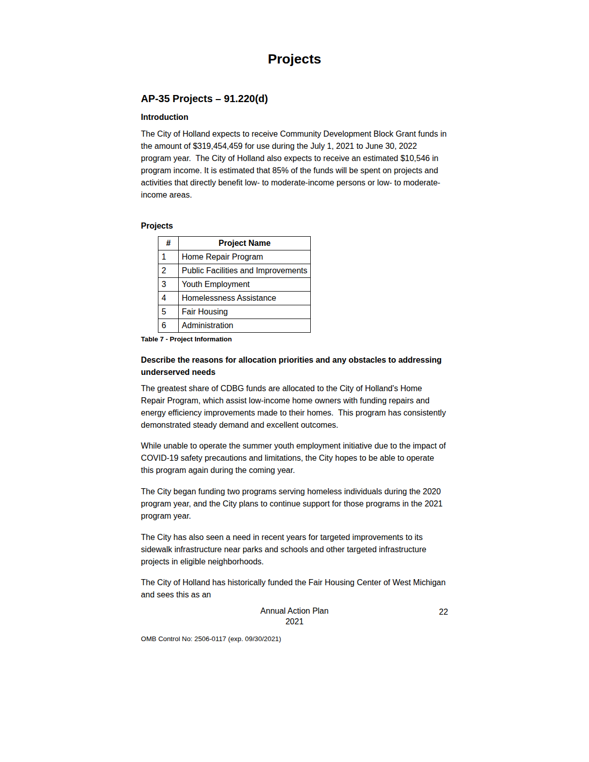Projects
AP-35 Projects – 91.220(d)
Introduction
The City of Holland expects to receive Community Development Block Grant funds in the amount of $319,454,459 for use during the July 1, 2021 to June 30, 2022 program year. The City of Holland also expects to receive an estimated $10,546 in program income. It is estimated that 85% of the funds will be spent on projects and activities that directly benefit low- to moderate-income persons or low- to moderate-income areas.
Projects
| # | Project Name |
| --- | --- |
| 1 | Home Repair Program |
| 2 | Public Facilities and Improvements |
| 3 | Youth Employment |
| 4 | Homelessness Assistance |
| 5 | Fair Housing |
| 6 | Administration |
Table 7 - Project Information
Describe the reasons for allocation priorities and any obstacles to addressing underserved needs
The greatest share of CDBG funds are allocated to the City of Holland's Home Repair Program, which assist low-income home owners with funding repairs and energy efficiency improvements made to their homes. This program has consistently demonstrated steady demand and excellent outcomes.
While unable to operate the summer youth employment initiative due to the impact of COVID-19 safety precautions and limitations, the City hopes to be able to operate this program again during the coming year.
The City began funding two programs serving homeless individuals during the 2020 program year, and the City plans to continue support for those programs in the 2021 program year.
The City has also seen a need in recent years for targeted improvements to its sidewalk infrastructure near parks and schools and other targeted infrastructure projects in eligible neighborhoods.
The City of Holland has historically funded the Fair Housing Center of West Michigan and sees this as an
Annual Action Plan
2021
22
OMB Control No: 2506-0117 (exp. 09/30/2021)